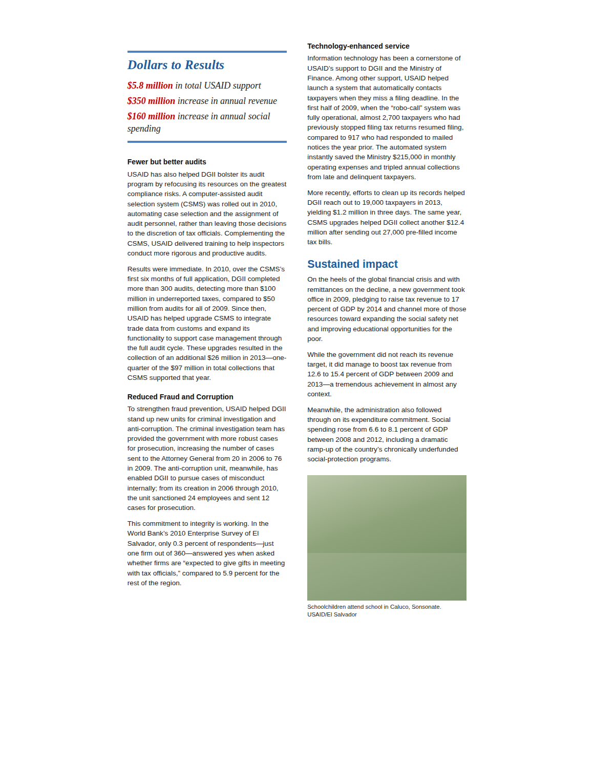Dollars to Results
$5.8 million in total USAID support
$350 million increase in annual revenue
$160 million increase in annual social spending
Fewer but better audits
USAID has also helped DGII bolster its audit program by refocusing its resources on the greatest compliance risks. A computer-assisted audit selection system (CSMS) was rolled out in 2010, automating case selection and the assignment of audit personnel, rather than leaving those decisions to the discretion of tax officials. Complementing the CSMS, USAID delivered training to help inspectors conduct more rigorous and productive audits.
Results were immediate. In 2010, over the CSMS’s first six months of full application, DGII completed more than 300 audits, detecting more than $100 million in underreported taxes, compared to $50 million from audits for all of 2009. Since then, USAID has helped upgrade CSMS to integrate trade data from customs and expand its functionality to support case management through the full audit cycle. These upgrades resulted in the collection of an additional $26 million in 2013—one-quarter of the $97 million in total collections that CSMS supported that year.
Reduced Fraud and Corruption
To strengthen fraud prevention, USAID helped DGII stand up new units for criminal investigation and anti-corruption. The criminal investigation team has provided the government with more robust cases for prosecution, increasing the number of cases sent to the Attorney General from 20 in 2006 to 76 in 2009. The anti-corruption unit, meanwhile, has enabled DGII to pursue cases of misconduct internally; from its creation in 2006 through 2010, the unit sanctioned 24 employees and sent 12 cases for prosecution.
This commitment to integrity is working. In the World Bank’s 2010 Enterprise Survey of El Salvador, only 0.3 percent of respondents—just one firm out of 360—answered yes when asked whether firms are “expected to give gifts in meeting with tax officials,” compared to 5.9 percent for the rest of the region.
Technology-enhanced service
Information technology has been a cornerstone of USAID’s support to DGII and the Ministry of Finance. Among other support, USAID helped launch a system that automatically contacts taxpayers when they miss a filing deadline. In the first half of 2009, when the “robo-call” system was fully operational, almost 2,700 taxpayers who had previously stopped filing tax returns resumed filing, compared to 917 who had responded to mailed notices the year prior. The automated system instantly saved the Ministry $215,000 in monthly operating expenses and tripled annual collections from late and delinquent taxpayers.
More recently, efforts to clean up its records helped DGII reach out to 19,000 taxpayers in 2013, yielding $1.2 million in three days. The same year, CSMS upgrades helped DGII collect another $12.4 million after sending out 27,000 pre-filled income tax bills.
Sustained impact
On the heels of the global financial crisis and with remittances on the decline, a new government took office in 2009, pledging to raise tax revenue to 17 percent of GDP by 2014 and channel more of those resources toward expanding the social safety net and improving educational opportunities for the poor.
While the government did not reach its revenue target, it did manage to boost tax revenue from 12.6 to 15.4 percent of GDP between 2009 and 2013—a tremendous achievement in almost any context.
Meanwhile, the administration also followed through on its expenditure commitment. Social spending rose from 6.6 to 8.1 percent of GDP between 2008 and 2012, including a dramatic ramp-up of the country’s chronically underfunded social-protection programs.
Schoolchildren attend school in Caluco, Sonsonate.
USAID/El Salvador